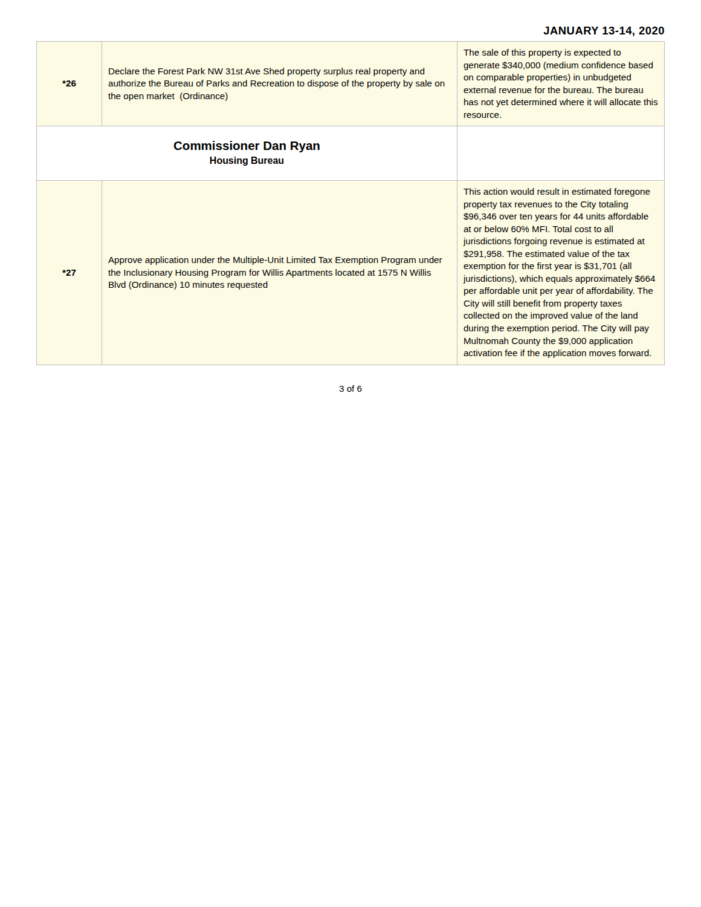JANUARY 13-14, 2020
| *26 | Declare the Forest Park NW 31st Ave Shed property surplus real property and authorize the Bureau of Parks and Recreation to dispose of the property by sale on the open market (Ordinance) | The sale of this property is expected to generate $340,000 (medium confidence based on comparable properties) in unbudgeted external revenue for the bureau. The bureau has not yet determined where it will allocate this resource. |
| Commissioner Dan Ryan Housing Bureau | |
| *27 | Approve application under the Multiple-Unit Limited Tax Exemption Program under the Inclusionary Housing Program for Willis Apartments located at 1575 N Willis Blvd (Ordinance) 10 minutes requested | This action would result in estimated foregone property tax revenues to the City totaling $96,346 over ten years for 44 units affordable at or below 60% MFI. Total cost to all jurisdictions forgoing revenue is estimated at $291,958. The estimated value of the tax exemption for the first year is $31,701 (all jurisdictions), which equals approximately $664 per affordable unit per year of affordability. The City will still benefit from property taxes collected on the improved value of the land during the exemption period. The City will pay Multnomah County the $9,000 application activation fee if the application moves forward. |
3 of 6